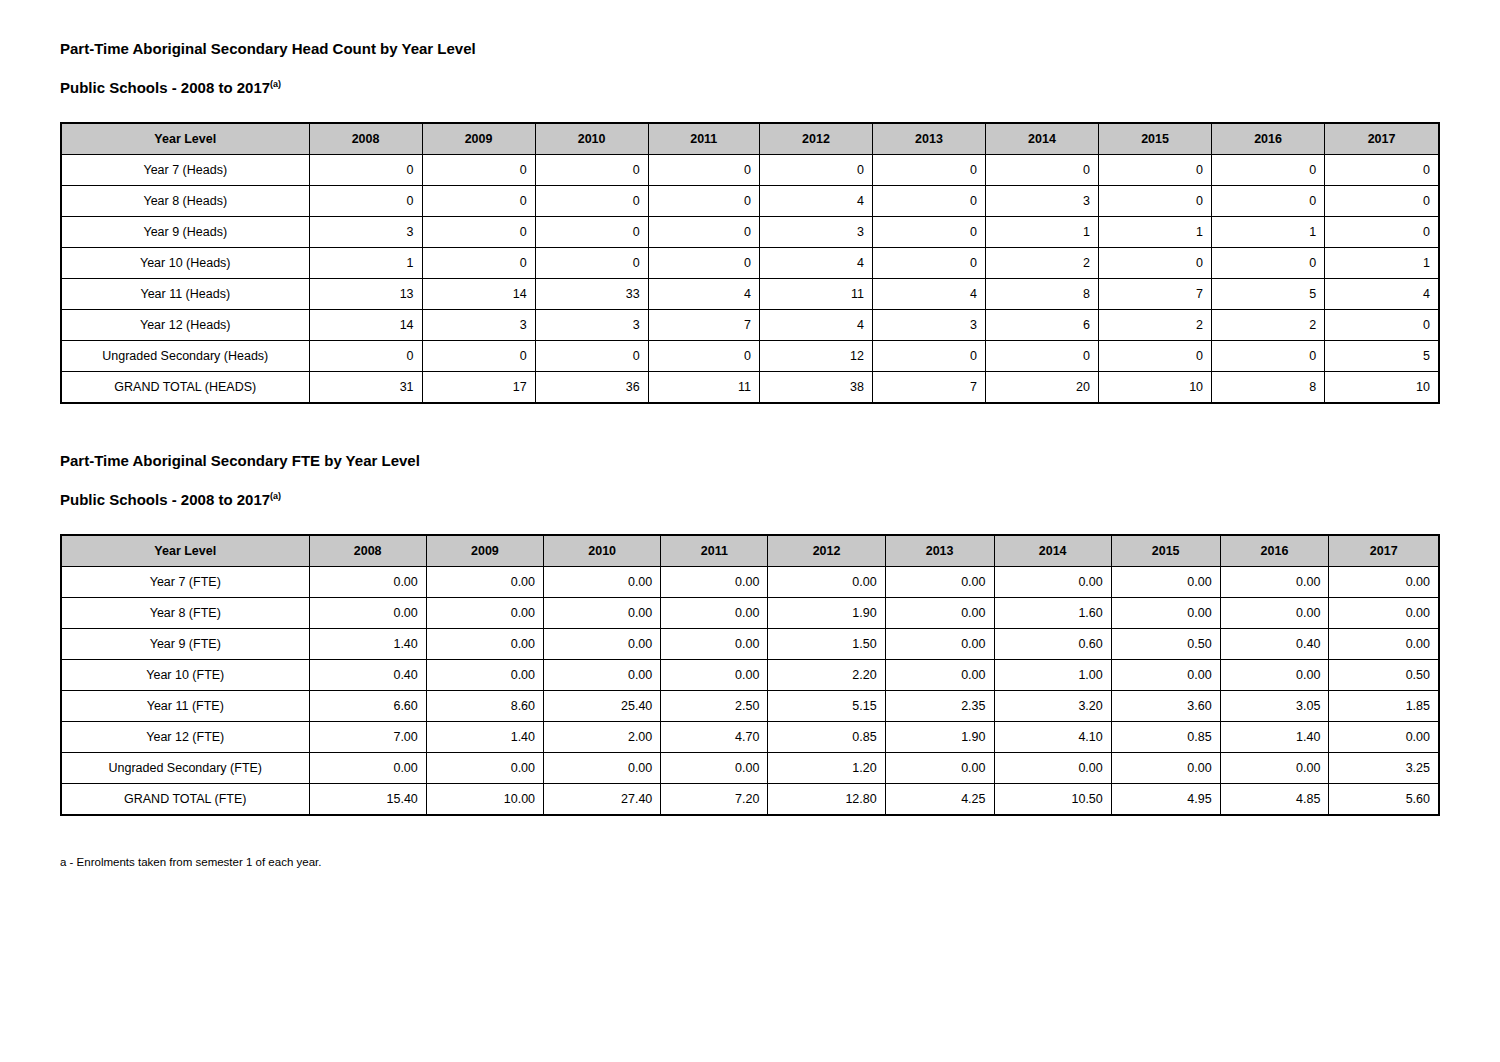Part-Time Aboriginal Secondary Head Count by Year Level
Public Schools - 2008 to 2017(a)
| Year Level | 2008 | 2009 | 2010 | 2011 | 2012 | 2013 | 2014 | 2015 | 2016 | 2017 |
| --- | --- | --- | --- | --- | --- | --- | --- | --- | --- | --- |
| Year 7 (Heads) | 0 | 0 | 0 | 0 | 0 | 0 | 0 | 0 | 0 | 0 |
| Year 8 (Heads) | 0 | 0 | 0 | 0 | 4 | 0 | 3 | 0 | 0 | 0 |
| Year 9 (Heads) | 3 | 0 | 0 | 0 | 3 | 0 | 1 | 1 | 1 | 0 |
| Year 10 (Heads) | 1 | 0 | 0 | 0 | 4 | 0 | 2 | 0 | 0 | 1 |
| Year 11 (Heads) | 13 | 14 | 33 | 4 | 11 | 4 | 8 | 7 | 5 | 4 |
| Year 12 (Heads) | 14 | 3 | 3 | 7 | 4 | 3 | 6 | 2 | 2 | 0 |
| Ungraded Secondary (Heads) | 0 | 0 | 0 | 0 | 12 | 0 | 0 | 0 | 0 | 5 |
| GRAND TOTAL (HEADS) | 31 | 17 | 36 | 11 | 38 | 7 | 20 | 10 | 8 | 10 |
Part-Time Aboriginal Secondary FTE by Year Level
Public Schools - 2008 to 2017(a)
| Year Level | 2008 | 2009 | 2010 | 2011 | 2012 | 2013 | 2014 | 2015 | 2016 | 2017 |
| --- | --- | --- | --- | --- | --- | --- | --- | --- | --- | --- |
| Year 7 (FTE) | 0.00 | 0.00 | 0.00 | 0.00 | 0.00 | 0.00 | 0.00 | 0.00 | 0.00 | 0.00 |
| Year 8 (FTE) | 0.00 | 0.00 | 0.00 | 0.00 | 1.90 | 0.00 | 1.60 | 0.00 | 0.00 | 0.00 |
| Year 9 (FTE) | 1.40 | 0.00 | 0.00 | 0.00 | 1.50 | 0.00 | 0.60 | 0.50 | 0.40 | 0.00 |
| Year 10 (FTE) | 0.40 | 0.00 | 0.00 | 0.00 | 2.20 | 0.00 | 1.00 | 0.00 | 0.00 | 0.50 |
| Year 11 (FTE) | 6.60 | 8.60 | 25.40 | 2.50 | 5.15 | 2.35 | 3.20 | 3.60 | 3.05 | 1.85 |
| Year 12 (FTE) | 7.00 | 1.40 | 2.00 | 4.70 | 0.85 | 1.90 | 4.10 | 0.85 | 1.40 | 0.00 |
| Ungraded Secondary (FTE) | 0.00 | 0.00 | 0.00 | 0.00 | 1.20 | 0.00 | 0.00 | 0.00 | 0.00 | 3.25 |
| GRAND TOTAL (FTE) | 15.40 | 10.00 | 27.40 | 7.20 | 12.80 | 4.25 | 10.50 | 4.95 | 4.85 | 5.60 |
a - Enrolments taken from semester 1 of each year.